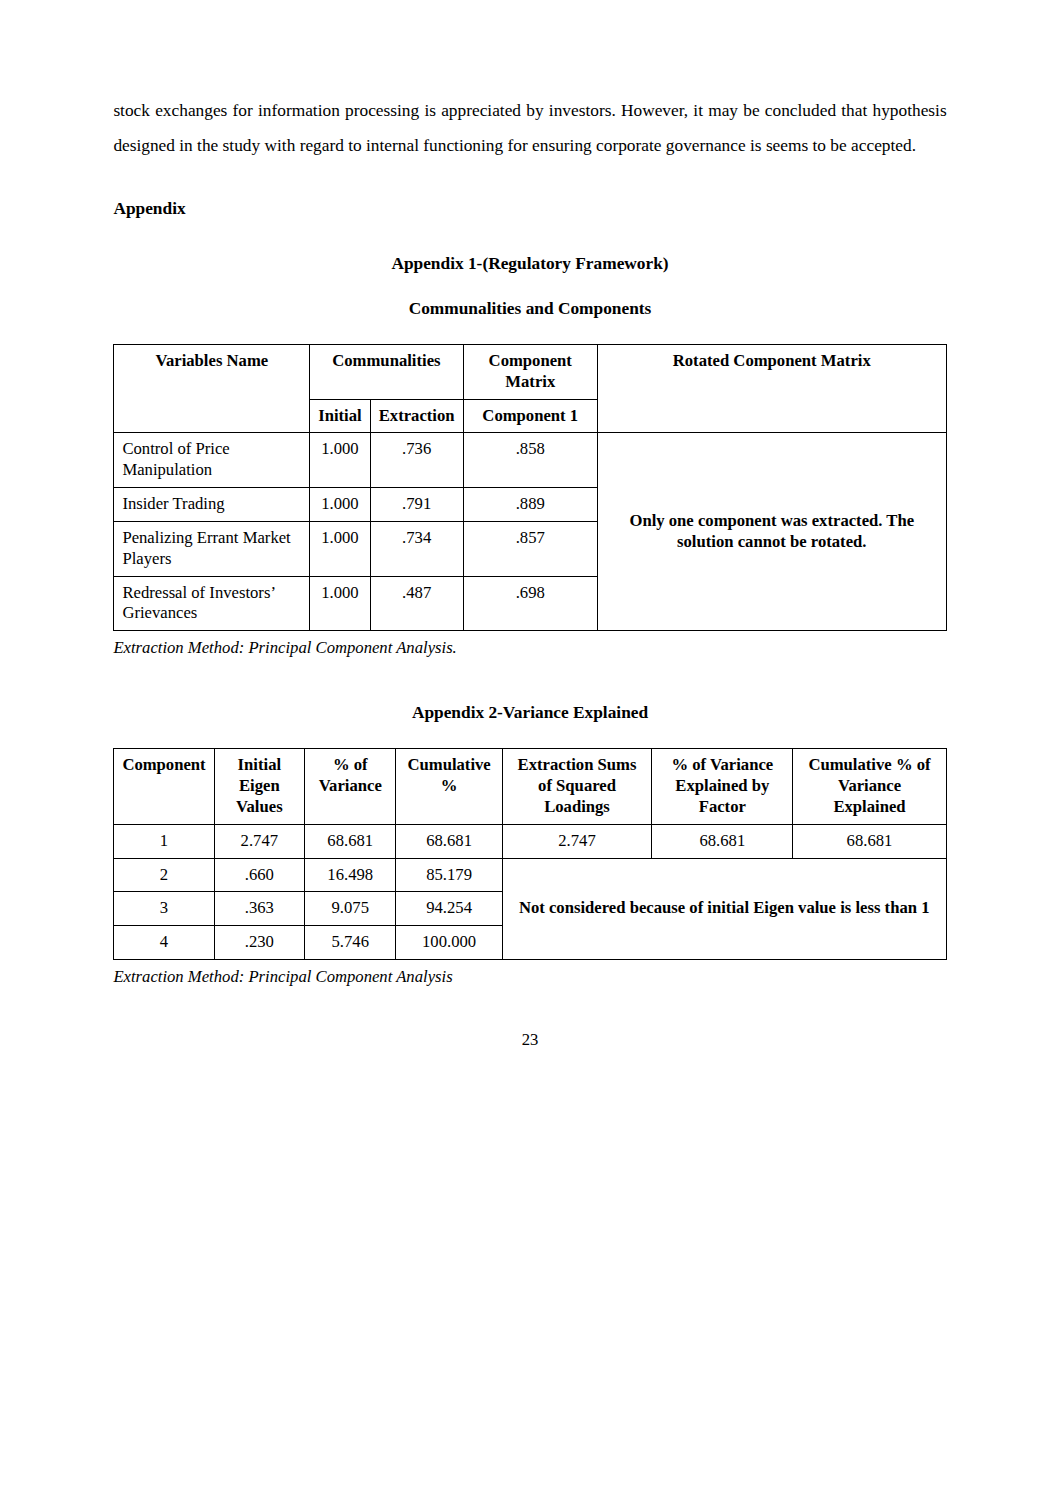stock exchanges for information processing is appreciated by investors. However, it may be concluded that hypothesis designed in the study with regard to internal functioning for ensuring corporate governance is seems to be accepted.
Appendix
Appendix 1-(Regulatory Framework)
Communalities and Components
| Variables Name | Communalities | Component Matrix | Rotated Component Matrix |
| --- | --- | --- | --- |
| Initial | Extraction | Component 1 |
| Control of Price Manipulation | 1.000 | .736 | .858 | Only one component was extracted. The solution cannot be rotated. |
| Insider Trading | 1.000 | .791 | .889 |
| Penalizing Errant Market Players | 1.000 | .734 | .857 |
| Redressal of Investors’ Grievances | 1.000 | .487 | .698 |
Extraction Method: Principal Component Analysis.
Appendix 2-Variance Explained
| Component | Initial Eigen Values | % of Variance | Cumulative % | Extraction Sums of Squared Loadings | % of Variance Explained by Factor | Cumulative % of Variance Explained |
| --- | --- | --- | --- | --- | --- | --- |
| 1 | 2.747 | 68.681 | 68.681 | 2.747 | 68.681 | 68.681 |
| 2 | .660 | 16.498 | 85.179 | Not considered because of initial Eigen value is less than 1 |
| 3 | .363 | 9.075 | 94.254 |
| 4 | .230 | 5.746 | 100.000 |
Extraction Method: Principal Component Analysis
23